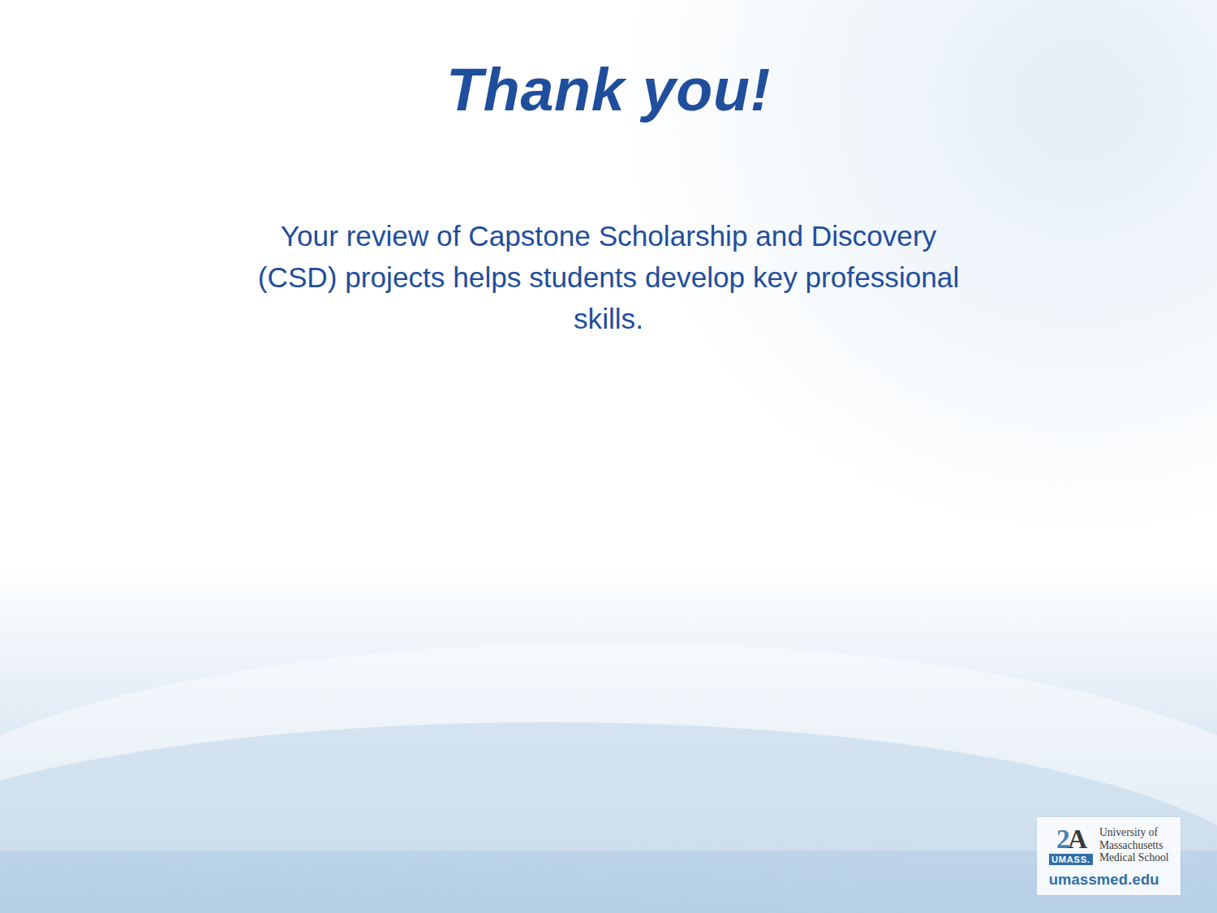Thank you!
Your review of Capstone Scholarship and Discovery (CSD) projects helps students develop key professional skills.
2 A UMASS.
University of
Massachusetts
Medical School
umassmed.edu